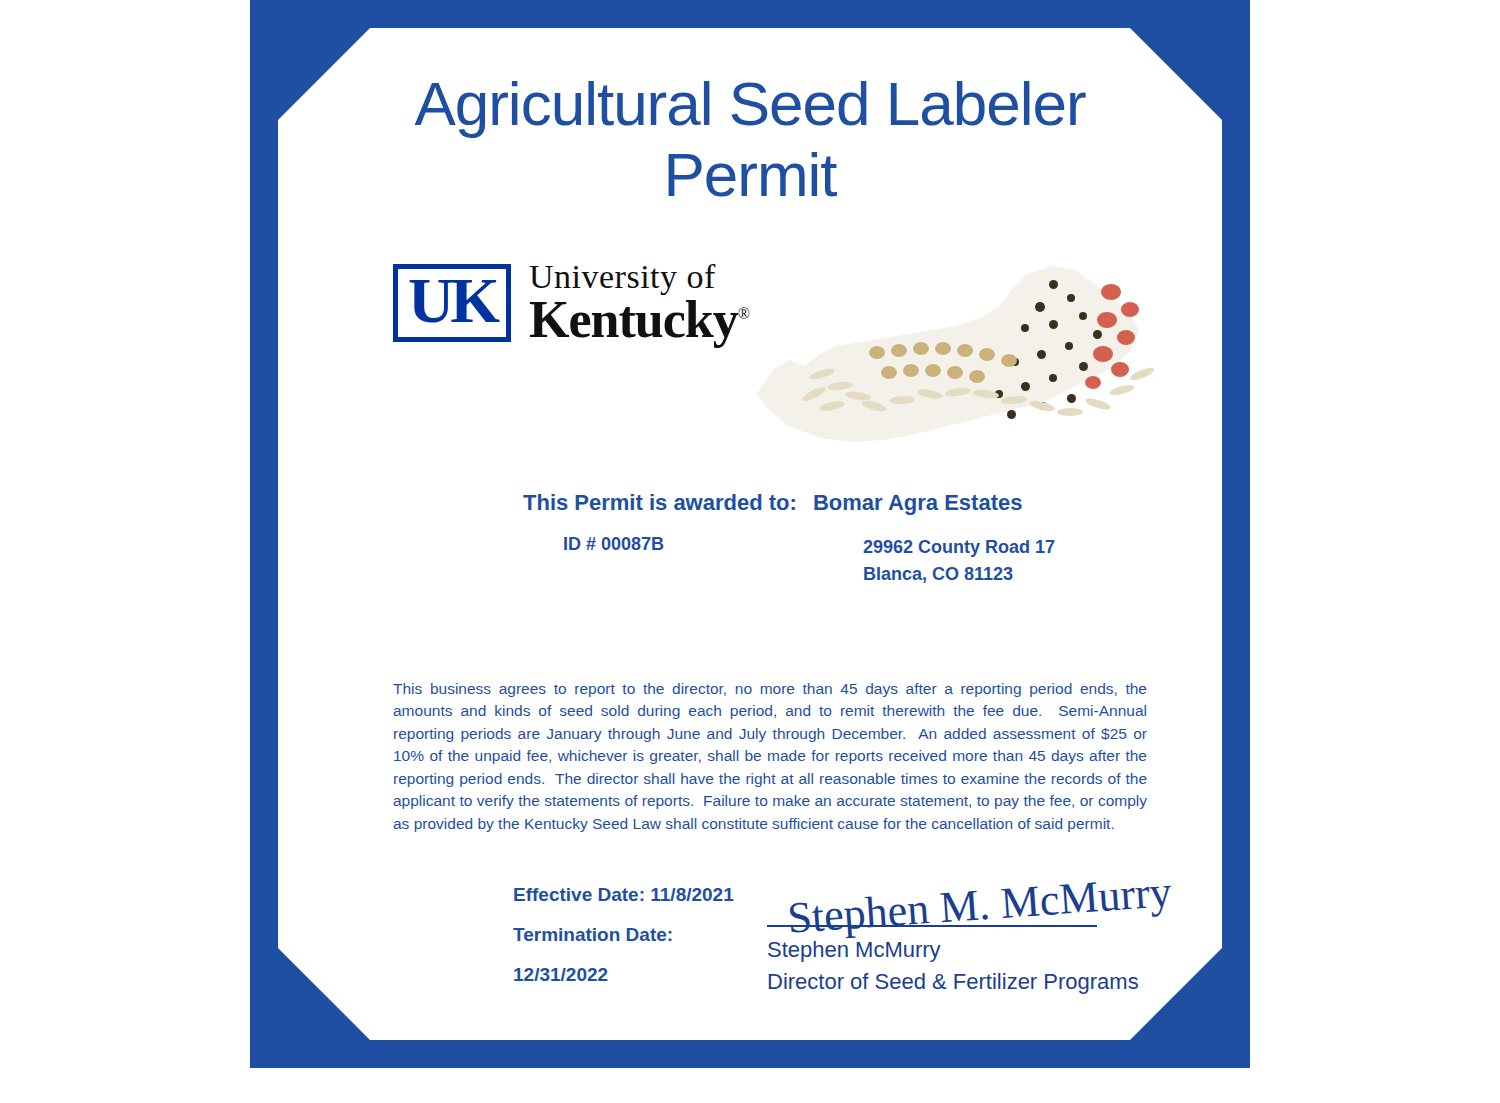Agricultural Seed Labeler Permit
UK
University of
Kentucky®
This Permit is awarded to: Bomar Agra Estates
ID # 00087B
29962 County Road 17
Blanca, CO 81123
This business agrees to report to the director, no more than 45 days after a reporting period ends, the amounts and kinds of seed sold during each period, and to remit therewith the fee due. Semi-Annual reporting periods are January through June and July through December. An added assessment of $25 or 10% of the unpaid fee, whichever is greater, shall be made for reports received more than 45 days after the reporting period ends. The director shall have the right at all reasonable times to examine the records of the applicant to verify the statements of reports. Failure to make an accurate statement, to pay the fee, or comply as provided by the Kentucky Seed Law shall constitute sufficient cause for the cancellation of said permit.
Effective Date: 11/8/2021
Termination Date: 12/31/2022
Stephen M. McMurry
Stephen McMurry
Director of Seed & Fertilizer Programs